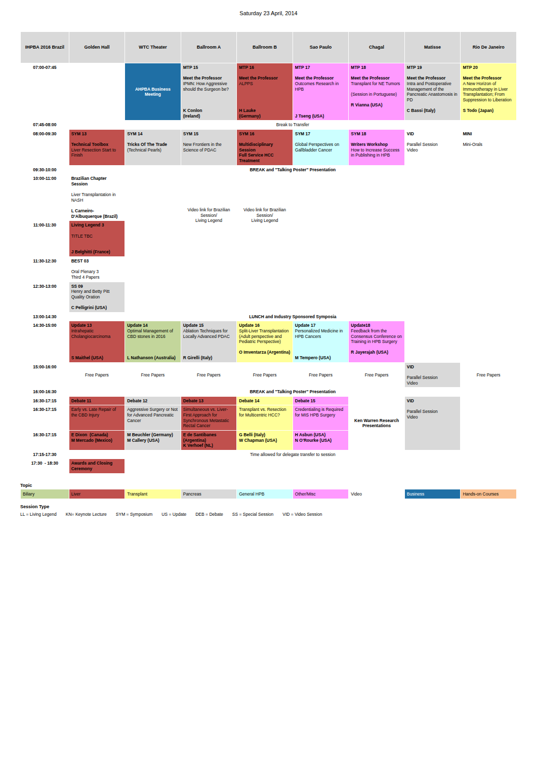Saturday 23 April, 2014
| IHPBA 2016 Brazil | Golden Hall | WTC Theater | Ballroom A | Ballroom B | Sao Paulo | Chagal | Matisse | Rio De Janeiro |
| 07:00-07:45 | | AHPBA Business Meeting | MTP 15 Meet the Professor IPMN: How Aggressive should the Surgeon be? K Conlon (Ireland) | MTP 16 Meet the Professor ALPPS H Lauke (Germany) | MTP 17 Meet the Professor Outcomes Research in HPB J Tseng (USA) | MTP 18 Meet the Professor Transplant for NE Tumors (Session in Portuguese) R Vianna (USA) | MTP 19 Meet the Professor Intra and Postoperative Management of the Pancreatic Anastomosis in PD C Bassi (Italy) | MTP 20 Meet the Professor A New Horizon of Immunotherapy in Liver Transplantation; From Suppression to Liberation S Todo (Japan) |
| 07:45-08:00 | Break to Transfer |
| 08:00-09:30 | SYM 13 Technical Toolbox Liver Resection Start to Finish | SYM 14 Tricks Of The Trade (Technical Pearls) | SYM 15 New Frontiers in the Science of PDAC | SYM 16 Multidisciplinary Session Full Service HCC Treatment | SYM 17 Global Perspectives on Gallbladder Cancer | SYM 18 Writers Workshop How to Increase Success in Publishing in HPB | VID Parallel Session Video | MINI Mini-Orals |
| 09:30-10:00 | BREAK and "Talking Poster" Presentation |
| 10:00-11:00 | Brazilian Chapter Session Liver Transplantation in NASH L Carneiro-D'Albuquerque (Brazil) | | Video link for Brazilian Session/ Living Legend | Video link for Brazilian Session/ Living Legend | | | | |
| 11:00-11:30 | Living Legend 3 TITLE TBC J Belghitti (France) |
| 11:30-12:30 | BEST 03 Oral Plenary 3 Third 4 Papers | | |
| 12:30-13:00 | SS 09 Henry and Betty Pitt Quality Oration C Pelligrini (USA) | | | |
| 13:00-14:30 | LUNCH and Industry Sponsored Symposia |
| 14:30-15:00 | Update 13 Intrahepatic Cholangiocarcinoma S Maithel (USA) | Update 14 Optimal Management of CBD stones in 2016 L Nathanson (Australia) | Update 15 Ablation Techniques for Locally Advanced PDAC R Girelli (Italy) | Update 16 Split-Liver Transplantation (Adult perspective and Pediatric Perspective) O Imventarza (Argentina) | Update 17 Personalized Medicine in HPB Cancers M Tempero (USA) | Update18 Feedback from the Consensus Conference on Training in HPB Surgery R Jayerajah (USA) | | |
| 15:00-16:00 | Free Papers | Free Papers | Free Papers | Free Papers | Free Papers | Free Papers | VID Parallel Session Video | Free Papers |
| 16:00-16:30 | BREAK and "Talking Poster" Presentation |
| 16:30-17:15 | Debate 11 | Debate 12 | Debate 13 | Debate 14 | Debate 15 | Ken Warren Research Presentations | VID Parallel Session Video | |
| 16:30-17:15 | Early vs. Late Repair of the CBD Injury | Aggressive Surgery or Not for Advanced Pancreatic Cancer | Simultaneous vs. Liver-First Approach for Synchronous Metastatic Rectal Cancer | Transplant vs. Resection for Multicentric HCC? | Credentialing is Required for MIS HPB Surgery |
| 16:30-17:15 | E Dixon (Canada) M Mercado (Mexico) | M Beuchler (Germany) M Callery (USA) | E de Santibanes (Argentina) K Verhoef (NL) | G Belli (Italy) W Chapman (USA) | H Asbun (USA) N O'Rourke (USA) |
| 17:15-17:30 | Time allowed for delegate transfer to session |
| 17:30 - 18:30 | Awards and Closing Ceremony | | | | | | | |
Topic
| Biliary | Liver | Transplant | Pancreas | General HPB | Other/Misc | Video | Business | Hands-on Courses |
Session Type
| LL = Living Legend | KN= Keynote Lecture | SYM = Symposium | US = Update | DEB = Debate | SS = Special Session | VID = Video Session |